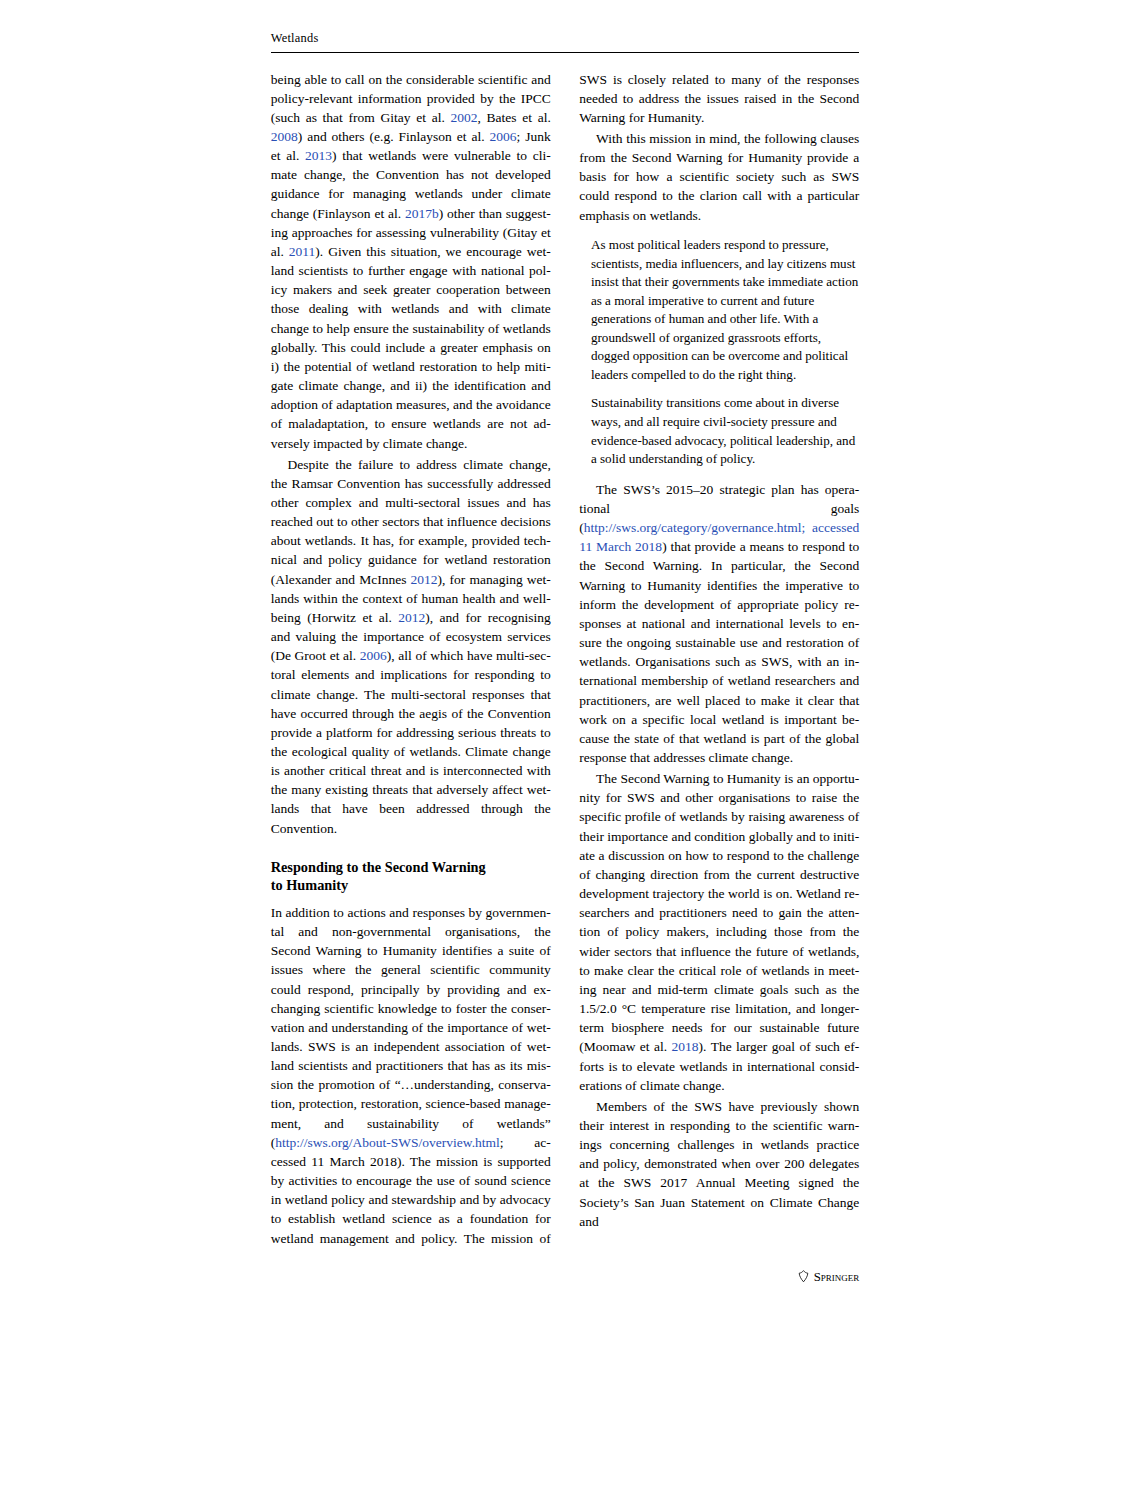Wetlands
being able to call on the considerable scientific and policy-relevant information provided by the IPCC (such as that from Gitay et al. 2002, Bates et al. 2008) and others (e.g. Finlayson et al. 2006; Junk et al. 2013) that wetlands were vulnerable to climate change, the Convention has not developed guidance for managing wetlands under climate change (Finlayson et al. 2017b) other than suggesting approaches for assessing vulnerability (Gitay et al. 2011). Given this situation, we encourage wetland scientists to further engage with national policy makers and seek greater cooperation between those dealing with wetlands and with climate change to help ensure the sustainability of wetlands globally. This could include a greater emphasis on i) the potential of wetland restoration to help mitigate climate change, and ii) the identification and adoption of adaptation measures, and the avoidance of maladaptation, to ensure wetlands are not adversely impacted by climate change.
Despite the failure to address climate change, the Ramsar Convention has successfully addressed other complex and multi-sectoral issues and has reached out to other sectors that influence decisions about wetlands. It has, for example, provided technical and policy guidance for wetland restoration (Alexander and McInnes 2012), for managing wetlands within the context of human health and wellbeing (Horwitz et al. 2012), and for recognising and valuing the importance of ecosystem services (De Groot et al. 2006), all of which have multi-sectoral elements and implications for responding to climate change. The multi-sectoral responses that have occurred through the aegis of the Convention provide a platform for addressing serious threats to the ecological quality of wetlands. Climate change is another critical threat and is interconnected with the many existing threats that adversely affect wetlands that have been addressed through the Convention.
Responding to the Second Warning
to Humanity
In addition to actions and responses by governmental and non-governmental organisations, the Second Warning to Humanity identifies a suite of issues where the general scientific community could respond, principally by providing and exchanging scientific knowledge to foster the conservation and understanding of the importance of wetlands. SWS is an independent association of wetland scientists and practitioners that has as its mission the promotion of “…understanding, conservation, protection, restoration, science-based management, and sustainability of wetlands” (http://sws.org/About-SWS/overview.html; accessed 11 March 2018). The mission is supported by activities to encourage the use of sound science in wetland policy and stewardship and by advocacy to establish wetland science as a foundation for wetland management and policy. The mission of SWS is closely related to many of the responses needed to address the issues raised in the Second Warning for Humanity.
With this mission in mind, the following clauses from the Second Warning for Humanity provide a basis for how a scientific society such as SWS could respond to the clarion call with a particular emphasis on wetlands.
As most political leaders respond to pressure, scientists, media influencers, and lay citizens must insist that their governments take immediate action as a moral imperative to current and future generations of human and other life. With a groundswell of organized grassroots efforts, dogged opposition can be overcome and political leaders compelled to do the right thing.
Sustainability transitions come about in diverse ways, and all require civil-society pressure and evidence-based advocacy, political leadership, and a solid understanding of policy.
The SWS’s 2015–20 strategic plan has operational goals (http://sws.org/category/governance.html; accessed 11 March 2018) that provide a means to respond to the Second Warning. In particular, the Second Warning to Humanity identifies the imperative to inform the development of appropriate policy responses at national and international levels to ensure the ongoing sustainable use and restoration of wetlands. Organisations such as SWS, with an international membership of wetland researchers and practitioners, are well placed to make it clear that work on a specific local wetland is important because the state of that wetland is part of the global response that addresses climate change.
The Second Warning to Humanity is an opportunity for SWS and other organisations to raise the specific profile of wetlands by raising awareness of their importance and condition globally and to initiate a discussion on how to respond to the challenge of changing direction from the current destructive development trajectory the world is on. Wetland researchers and practitioners need to gain the attention of policy makers, including those from the wider sectors that influence the future of wetlands, to make clear the critical role of wetlands in meeting near and mid-term climate goals such as the 1.5/2.0 °C temperature rise limitation, and longer-term biosphere needs for our sustainable future (Moomaw et al. 2018). The larger goal of such efforts is to elevate wetlands in international considerations of climate change.
Members of the SWS have previously shown their interest in responding to the scientific warnings concerning challenges in wetlands practice and policy, demonstrated when over 200 delegates at the SWS 2017 Annual Meeting signed the Society’s San Juan Statement on Climate Change and
Springer